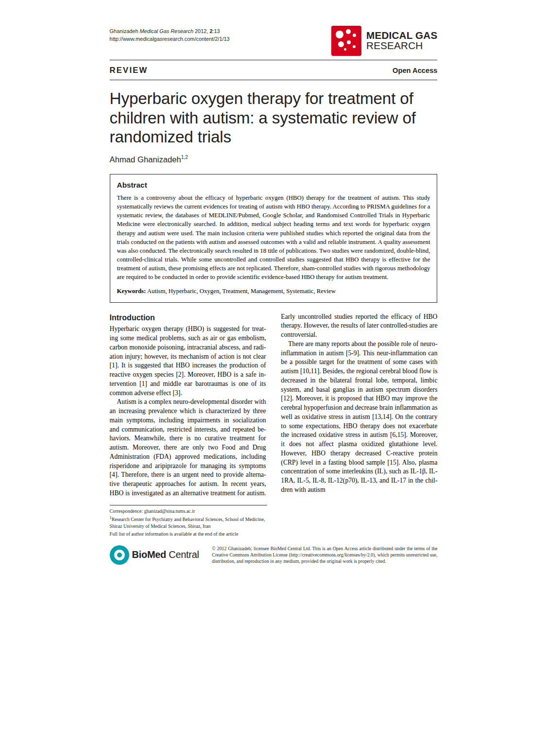Ghanizadeh Medical Gas Research 2012, 2:13
http://www.medicalgasresearch.com/content/2/1/13
MEDICAL GAS
RESEARCH
REVIEW
Open Access
Hyperbaric oxygen therapy for treatment of children with autism: a systematic review of randomized trials
Ahmad Ghanizadeh1,2
Abstract
There is a controversy about the efficacy of hyperbaric oxygen (HBO) therapy for the treatment of autism. This study systematically reviews the current evidences for treating of autism with HBO therapy. According to PRISMA guidelines for a systematic review, the databases of MEDLINE/Pubmed, Google Scholar, and Randomised Controlled Trials in Hyperbaric Medicine were electronically searched. In addition, medical subject heading terms and text words for hyperbaric oxygen therapy and autism were used. The main inclusion criteria were published studies which reported the original data from the trials conducted on the patients with autism and assessed outcomes with a valid and reliable instrument. A quality assessment was also conducted. The electronically search resulted in 18 title of publications. Two studies were randomized, double-blind, controlled-clinical trials. While some uncontrolled and controlled studies suggested that HBO therapy is effective for the treatment of autism, these promising effects are not replicated. Therefore, sham-controlled studies with rigorous methodology are required to be conducted in order to provide scientific evidence-based HBO therapy for autism treatment.
Keywords: Autism, Hyperbaric, Oxygen, Treatment, Management, Systematic, Review
Introduction
Hyperbaric oxygen therapy (HBO) is suggested for treating some medical problems, such as air or gas embolism, carbon monoxide poisoning, intracranial abscess, and radiation injury; however, its mechanism of action is not clear [1]. It is suggested that HBO increases the production of reactive oxygen species [2]. Moreover, HBO is a safe intervention [1] and middle ear barotraumas is one of its common adverse effect [3].
Autism is a complex neuro-developmental disorder with an increasing prevalence which is characterized by three main symptoms, including impairments in socialization and communication, restricted interests, and repeated behaviors. Meanwhile, there is no curative treatment for autism. Moreover, there are only two Food and Drug Administration (FDA) approved medications, including risperidone and aripiprazole for managing its symptoms [4]. Therefore, there is an urgent need to provide alternative therapeutic approaches for autism. In recent years, HBO is investigated as an alternative treatment for autism. Early uncontrolled studies reported the efficacy of HBO therapy. However, the results of later controlled-studies are controversial.
There are many reports about the possible role of neuro-inflammation in autism [5-9]. This neur-inflammation can be a possible target for the treatment of some cases with autism [10,11]. Besides, the regional cerebral blood flow is decreased in the bilateral frontal lobe, temporal, limbic system, and basal ganglias in autism spectrum disorders [12]. Moreover, it is proposed that HBO may improve the cerebral hypoperfusion and decrease brain inflammation as well as oxidative stress in autism [13,14]. On the contrary to some expectations, HBO therapy does not exacerbate the increased oxidative stress in autism [6,15]. Moreover, it does not affect plasma oxidized glutathione level. However, HBO therapy decreased C-reactive protein (CRP) level in a fasting blood sample [15]. Also, plasma concentration of some interleukins (IL), such as IL-1β, IL-1RA, IL-5, IL-8, IL-12(p70), IL-13, and IL-17 in the children with autism
Correspondence: ghanizad@sina.tums.ac.ir
1Research Center for Psychiatry and Behavioral Sciences, School of Medicine, Shiraz University of Medical Sciences, Shiraz, Iran
Full list of author information is available at the end of the article
BioMed Central
© 2012 Ghanizadeh; licensee BioMed Central Ltd. This is an Open Access article distributed under the terms of the Creative Commons Attribution License (http://creativecommons.org/licenses/by/2.0), which permits unrestricted use, distribution, and reproduction in any medium, provided the original work is properly cited.